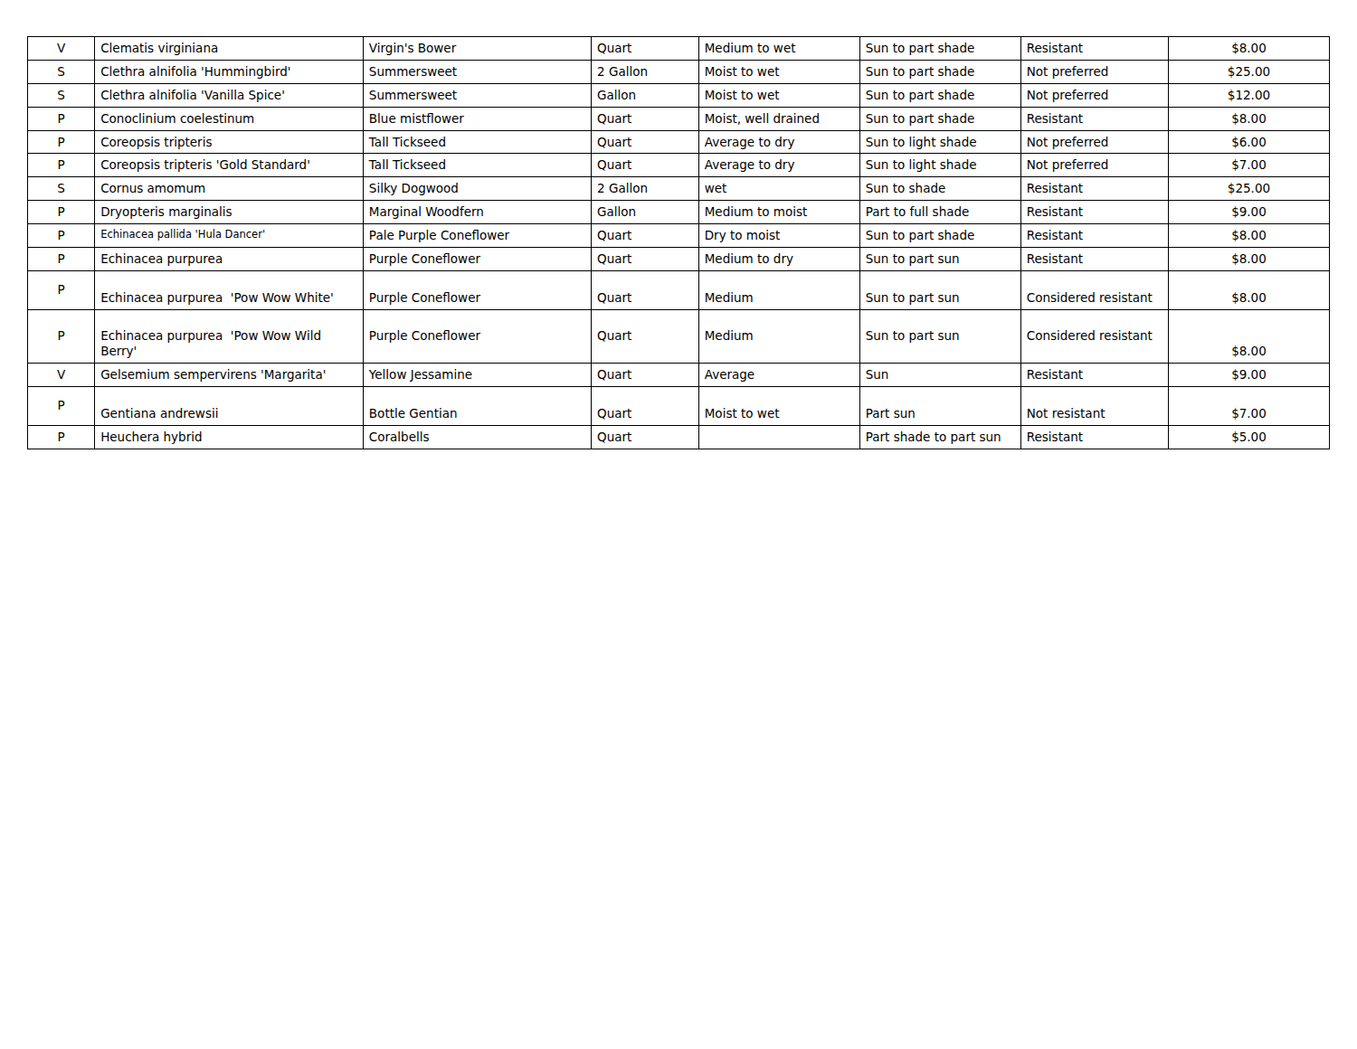| V | Clematis virginiana | Virgin's Bower | Quart | Medium to wet | Sun to part shade | Resistant | $8.00 |
| S | Clethra alnifolia 'Hummingbird' | Summersweet | 2 Gallon | Moist to wet | Sun to part shade | Not preferred | $25.00 |
| S | Clethra alnifolia 'Vanilla Spice' | Summersweet | Gallon | Moist to wet | Sun to part shade | Not preferred | $12.00 |
| P | Conoclinium coelestinum | Blue mistflower | Quart | Moist, well drained | Sun to part shade | Resistant | $8.00 |
| P | Coreopsis tripteris | Tall Tickseed | Quart | Average to dry | Sun to light shade | Not preferred | $6.00 |
| P | Coreopsis tripteris 'Gold Standard' | Tall Tickseed | Quart | Average to dry | Sun to light shade | Not preferred | $7.00 |
| S | Cornus amomum | Silky Dogwood | 2 Gallon | wet | Sun to shade | Resistant | $25.00 |
| P | Dryopteris marginalis | Marginal Woodfern | Gallon | Medium to moist | Part to full shade | Resistant | $9.00 |
| P | Echinacea pallida 'Hula Dancer' | Pale Purple Coneflower | Quart | Dry to moist | Sun to part shade | Resistant | $8.00 |
| P | Echinacea purpurea | Purple Coneflower | Quart | Medium to dry | Sun to part sun | Resistant | $8.00 |
| P | Echinacea purpurea 'Pow Wow White' | Purple Coneflower | Quart | Medium | Sun to part sun | Considered resistant | $8.00 |
| P | Echinacea purpurea 'Pow Wow Wild Berry' | Purple Coneflower | Quart | Medium | Sun to part sun | Considered resistant | $8.00 |
| V | Gelsemium sempervirens 'Margarita' | Yellow Jessamine | Quart | Average | Sun | Resistant | $9.00 |
| P | Gentiana andrewsii | Bottle Gentian | Quart | Moist to wet | Part sun | Not resistant | $7.00 |
| P | Heuchera hybrid | Coralbells | Quart | | Part shade to part sun | Resistant | $5.00 |